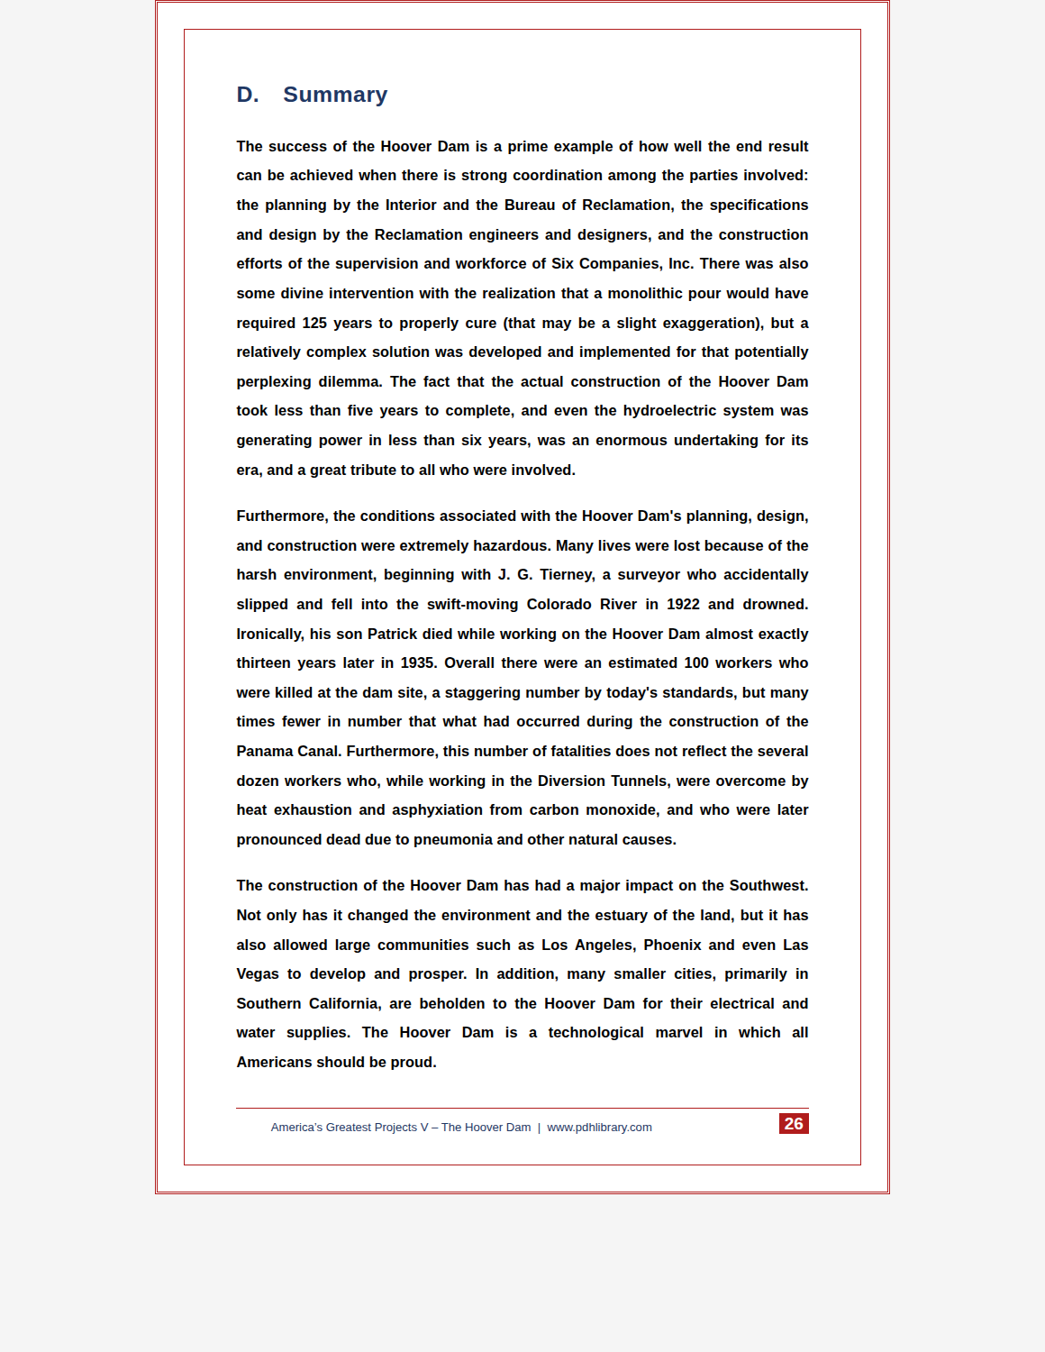D. Summary
The success of the Hoover Dam is a prime example of how well the end result can be achieved when there is strong coordination among the parties involved: the planning by the Interior and the Bureau of Reclamation, the specifications and design by the Reclamation engineers and designers, and the construction efforts of the supervision and workforce of Six Companies, Inc. There was also some divine intervention with the realization that a monolithic pour would have required 125 years to properly cure (that may be a slight exaggeration), but a relatively complex solution was developed and implemented for that potentially perplexing dilemma. The fact that the actual construction of the Hoover Dam took less than five years to complete, and even the hydroelectric system was generating power in less than six years, was an enormous undertaking for its era, and a great tribute to all who were involved.
Furthermore, the conditions associated with the Hoover Dam's planning, design, and construction were extremely hazardous. Many lives were lost because of the harsh environment, beginning with J. G. Tierney, a surveyor who accidentally slipped and fell into the swift-moving Colorado River in 1922 and drowned. Ironically, his son Patrick died while working on the Hoover Dam almost exactly thirteen years later in 1935. Overall there were an estimated 100 workers who were killed at the dam site, a staggering number by today's standards, but many times fewer in number that what had occurred during the construction of the Panama Canal. Furthermore, this number of fatalities does not reflect the several dozen workers who, while working in the Diversion Tunnels, were overcome by heat exhaustion and asphyxiation from carbon monoxide, and who were later pronounced dead due to pneumonia and other natural causes.
The construction of the Hoover Dam has had a major impact on the Southwest. Not only has it changed the environment and the estuary of the land, but it has also allowed large communities such as Los Angeles, Phoenix and even Las Vegas to develop and prosper. In addition, many smaller cities, primarily in Southern California, are beholden to the Hoover Dam for their electrical and water supplies. The Hoover Dam is a technological marvel in which all Americans should be proud.
America’s Greatest Projects V – The Hoover Dam | www.pdhlibrary.com 26